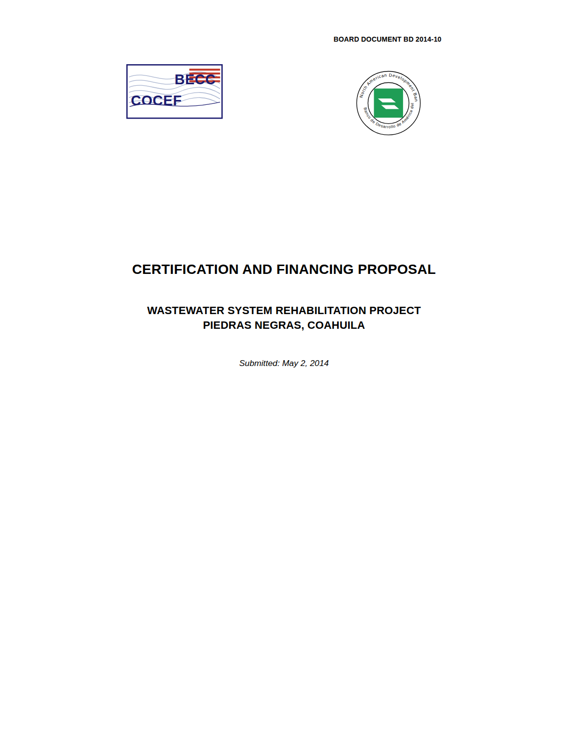BOARD DOCUMENT BD 2014-10
BECC COCEF
North American Development Bank Banco de Desarrollo de América del Norte
CERTIFICATION AND FINANCING PROPOSAL
WASTEWATER SYSTEM REHABILITATION PROJECT
PIEDRAS NEGRAS, COAHUILA
Submitted: May 2, 2014